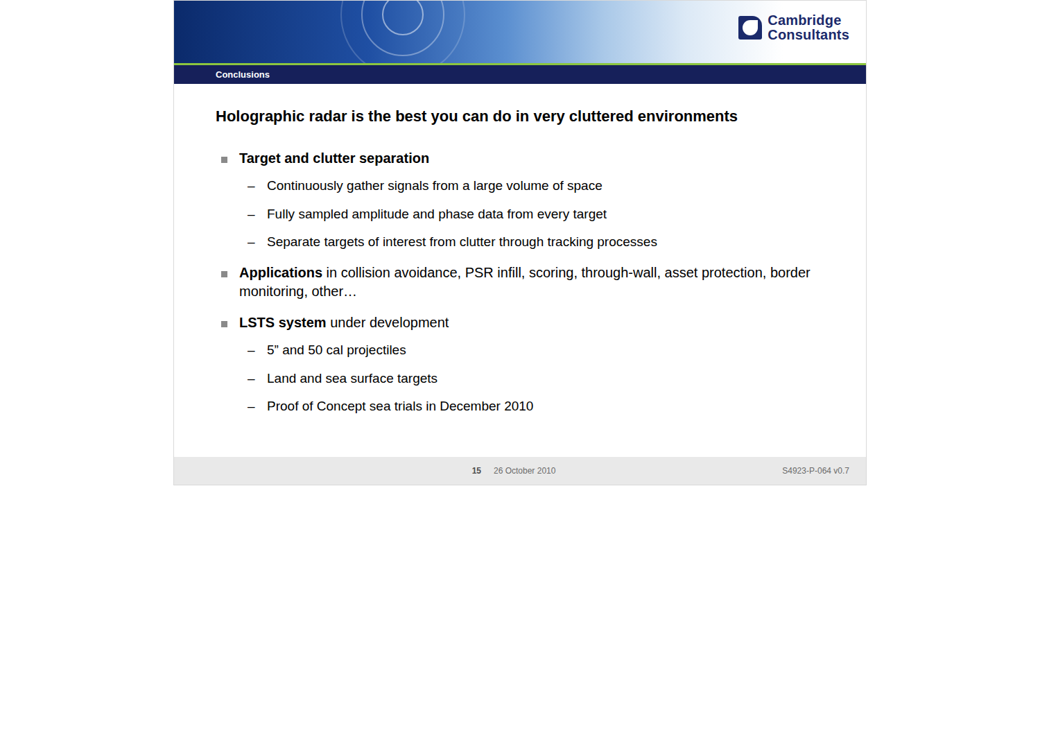Cambridge Consultants
Conclusions
Holographic radar is the best you can do in very cluttered environments
Target and clutter separation
Continuously gather signals from a large volume of space
Fully sampled amplitude and phase data from every target
Separate targets of interest from clutter through tracking processes
Applications in collision avoidance, PSR infill, scoring, through-wall, asset protection, border monitoring, other…
LSTS system under development
5” and 50 cal projectiles
Land and sea surface targets
Proof of Concept sea trials in December 2010
15
26 October 2010
S4923-P-064 v0.7